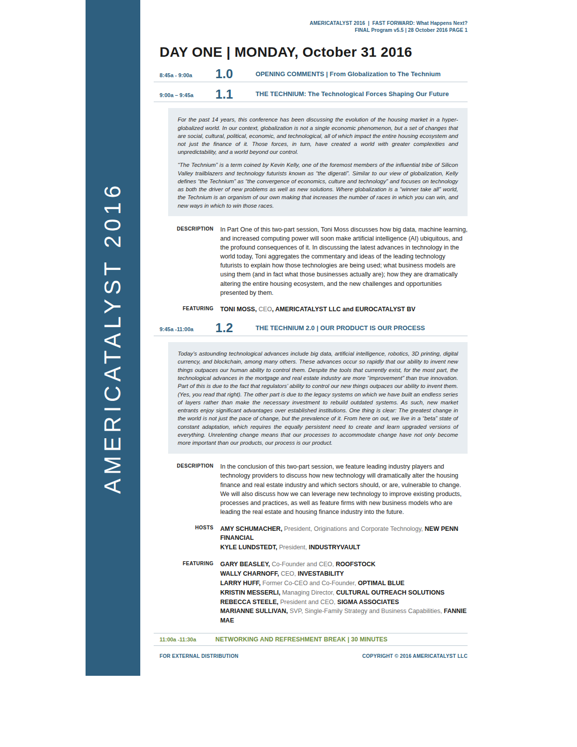AMERICATALYST 2016
AMERICATALYST 2016 | FAST FORWARD: What Happens Next?
FINAL Program v5.5 | 28 October 2016 PAGE 1
DAY ONE | MONDAY, October 31 2016
8:45a - 9:00a
1.0
OPENING COMMENTS | From Globalization to The Technium
9:00a – 9:45a
1.1
THE TECHNIUM: The Technological Forces Shaping Our Future
For the past 14 years, this conference has been discussing the evolution of the housing market in a hyper-globalized world. In our context, globalization is not a single economic phenomenon, but a set of changes that are social, cultural, political, economic, and technological, all of which impact the entire housing ecosystem and not just the finance of it. Those forces, in turn, have created a world with greater complexities and unpredictability, and a world beyond our control.
“The Technium” is a term coined by Kevin Kelly, one of the foremost members of the influential tribe of Silicon Valley trailblazers and technology futurists known as “the digerati”. Similar to our view of globalization, Kelly defines “the Technium” as “the convergence of economics, culture and technology” and focuses on technology as both the driver of new problems as well as new solutions. Where globalization is a “winner take all” world, the Technium is an organism of our own making that increases the number of races in which you can win, and new ways in which to win those races.
DESCRIPTION
In Part One of this two-part session, Toni Moss discusses how big data, machine learning, and increased computing power will soon make artificial intelligence (AI) ubiquitous, and the profound consequences of it. In discussing the latest advances in technology in the world today, Toni aggregates the commentary and ideas of the leading technology futurists to explain how those technologies are being used; what business models are using them (and in fact what those businesses actually are); how they are dramatically altering the entire housing ecosystem, and the new challenges and opportunities presented by them.
FEATURING
TONI MOSS, CEO, AMERICATALYST LLC and EUROCATALYST BV
9:45a -11:00a
1.2
THE TECHNIUM 2.0 | OUR PRODUCT IS OUR PROCESS
Today’s astounding technological advances include big data, artificial intelligence, robotics, 3D printing, digital currency, and blockchain, among many others. These advances occur so rapidly that our ability to invent new things outpaces our human ability to control them. Despite the tools that currently exist, for the most part, the technological advances in the mortgage and real estate industry are more “improvement” than true innovation. Part of this is due to the fact that regulators’ ability to control our new things outpaces our ability to invent them. (Yes, you read that right). The other part is due to the legacy systems on which we have built an endless series of layers rather than make the necessary investment to rebuild outdated systems. As such, new market entrants enjoy significant advantages over established institutions. One thing is clear: The greatest change in the world is not just the pace of change, but the prevalence of it. From here on out, we live in a “beta” state of constant adaptation, which requires the equally persistent need to create and learn upgraded versions of everything. Unrelenting change means that our processes to accommodate change have not only become more important than our products, our process is our product.
DESCRIPTION
In the conclusion of this two-part session, we feature leading industry players and technology providers to discuss how new technology will dramatically alter the housing finance and real estate industry and which sectors should, or are, vulnerable to change. We will also discuss how we can leverage new technology to improve existing products, processes and practices, as well as feature firms with new business models who are leading the real estate and housing finance industry into the future.
HOSTS
AMY SCHUMACHER, President, Originations and Corporate Technology, NEW PENN FINANCIAL
KYLE LUNDSTEDT, President, INDUSTRYVAULT
FEATURING
GARY BEASLEY, Co-Founder and CEO, ROOFSTOCK
WALLY CHARNOFF, CEO, INVESTABILITY
LARRY HUFF, Former Co-CEO and Co-Founder, OPTIMAL BLUE
KRISTIN MESSERLI, Managing Director, CULTURAL OUTREACH SOLUTIONS
REBECCA STEELE, President and CEO, SIGMA ASSOCIATES
MARIANNE SULLIVAN, SVP, Single-Family Strategy and Business Capabilities, FANNIE MAE
11:00a -11:30a
NETWORKING AND REFRESHMENT BREAK | 30 MINUTES
FOR EXTERNAL DISTRIBUTION
COPYRIGHT © 2016 AMERICATALYST LLC